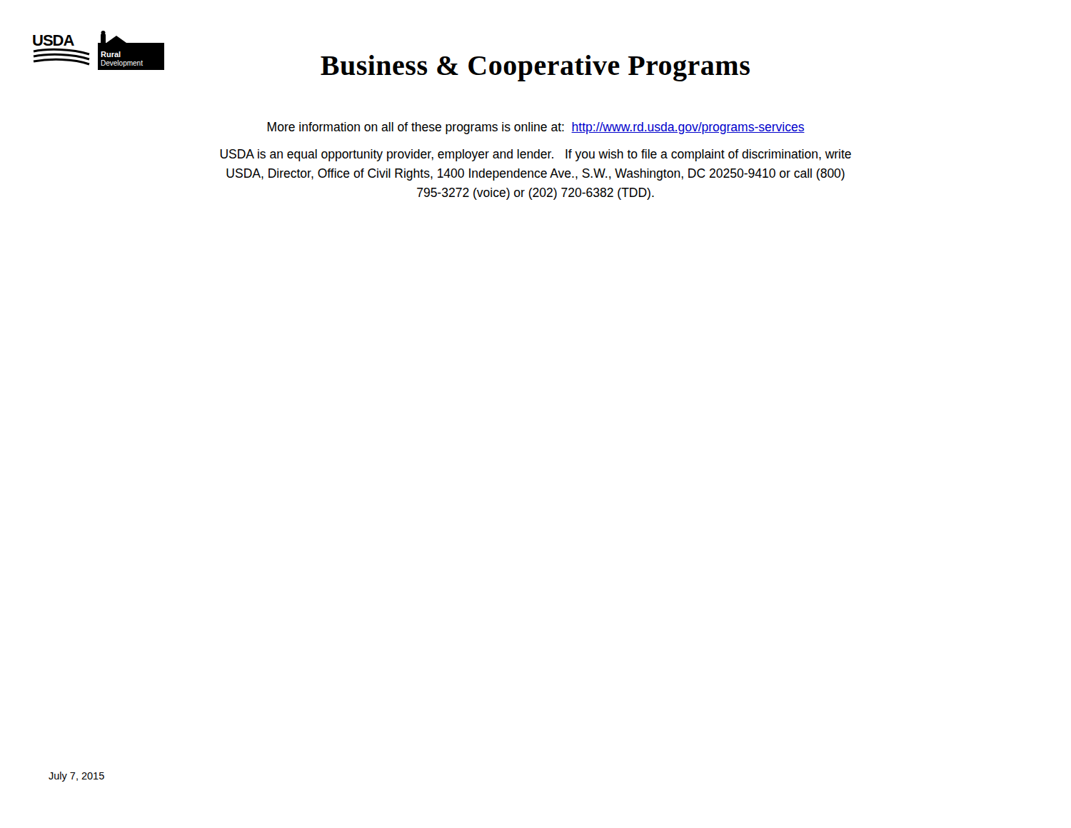USDA Rural Development
Business & Cooperative Programs
More information on all of these programs is online at: http://www.rd.usda.gov/programs-services
USDA is an equal opportunity provider, employer and lender. If you wish to file a complaint of discrimination, write USDA, Director, Office of Civil Rights, 1400 Independence Ave., S.W., Washington, DC 20250-9410 or call (800) 795-3272 (voice) or (202) 720-6382 (TDD).
July 7, 2015